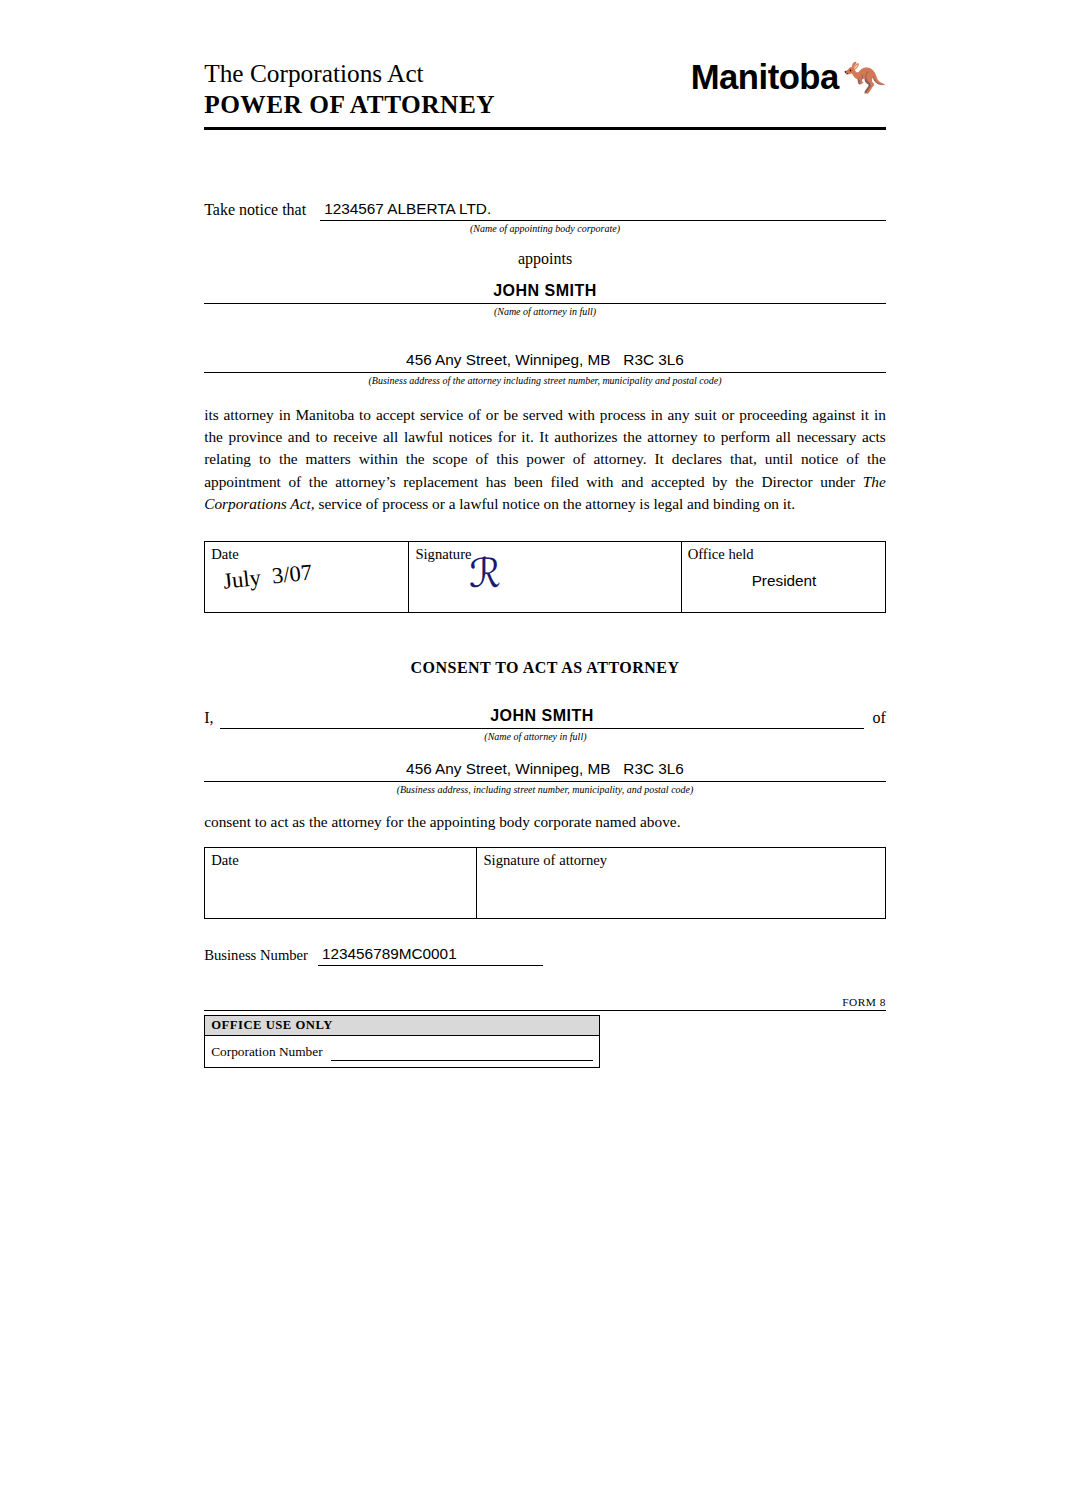The Corporations Act
POWER OF ATTORNEY
Manitoba🦘
Take notice that
1234567 ALBERTA LTD.
(Name of appointing body corporate)
appoints
JOHN SMITH
(Name of attorney in full)
456 Any Street, Winnipeg, MB R3C 3L6
(Business address of the attorney including street number, municipality and postal code)
its attorney in Manitoba to accept service of or be served with process in any suit or proceeding against it in the province and to receive all lawful notices for it. It authorizes the attorney to perform all necessary acts relating to the matters within the scope of this power of attorney. It declares that, until notice of the appointment of the attorney’s replacement has been filed with and accepted by the Director under The Corporations Act, service of process or a lawful notice on the attorney is legal and binding on it.
| Date July 3/07 | Signature ℛ | Office held President |
CONSENT TO ACT AS ATTORNEY
I,
JOHN SMITH
of
(Name of attorney in full)
456 Any Street, Winnipeg, MB R3C 3L6
(Business address, including street number, municipality, and postal code)
consent to act as the attorney for the appointing body corporate named above.
| Date | Signature of attorney |
Business Number
123456789MC0001
FORM 8
OFFICE USE ONLY
Corporation Number